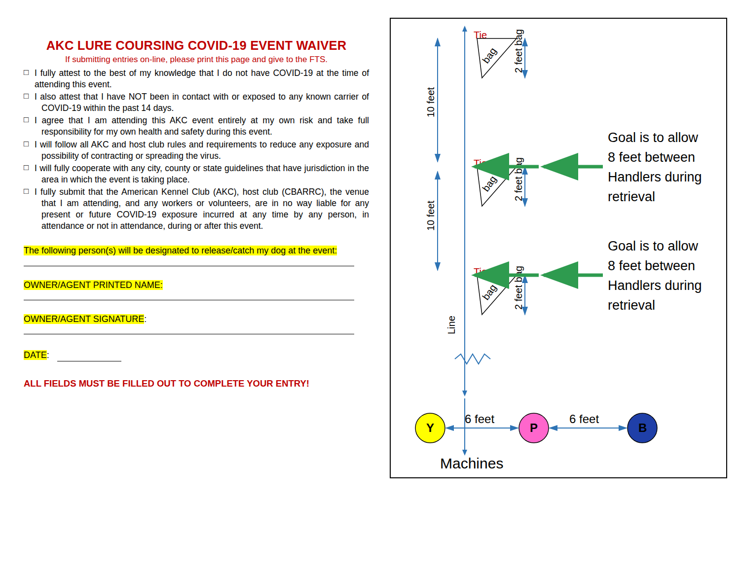AKC LURE COURSING COVID-19 EVENT WAIVER
If submitting entries on-line, please print this page and give to the FTS.
I fully attest to the best of my knowledge that I do not have COVID-19 at the time of attending this event.
I also attest that I have NOT been in contact with or exposed to any known carrier of COVID-19 within the past 14 days.
I agree that I am attending this AKC event entirely at my own risk and take full responsibility for my own health and safety during this event.
I will follow all AKC and host club rules and requirements to reduce any exposure and possibility of contracting or spreading the virus.
I will fully cooperate with any city, county or state guidelines that have jurisdiction in the area in which the event is taking place.
I fully submit that the American Kennel Club (AKC), host club (CBARRC), the venue that I am attending, and any workers or volunteers, are in no way liable for any present or future COVID-19 exposure incurred at any time by any person, in attendance or not in attendance, during or after this event.
The following person(s) will be designated to release/catch my dog at the event:
OWNER/AGENT PRINTED NAME:
OWNER/AGENT SIGNATURE:
DATE:
ALL FIELDS MUST BE FILLED OUT TO COMPLETE YOUR ENTRY!
Tie Tie Tie 10 feet 10 feet Line bag bag bag 2 feet bag 2 feet bag 2 feet bag Goal is to allow 8 feet between Handlers during retrieval Goal is to allow 8 feet between Handlers during retrieval Y P B 6 feet 6 feet Machines